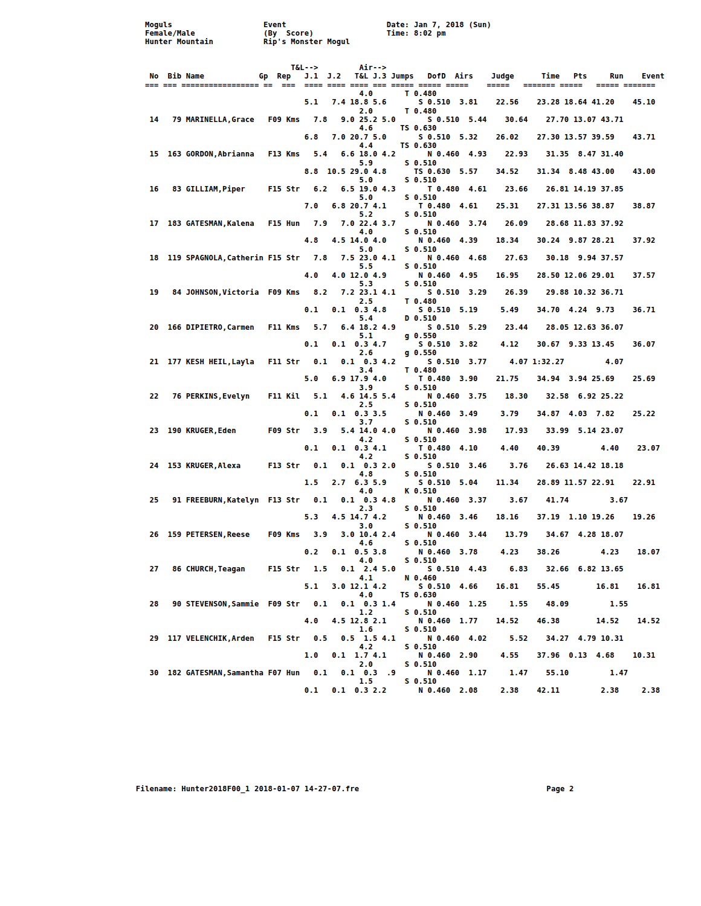Moguls                    Event                      Date: Jan 7, 2018 (Sun)
  Female/Male               (By  Score)                Time: 8:02 pm
  Hunter Mountain           Rip's Monster Mogul


                                  T&L-->         Air-->
   No  Bib Name            Gp  Rep   J.1  J.2   T&L J.3 Jumps   DofD  Airs    Judge      Time   Pts     Run    Event
  === === ================= ==  ===  ==== ==== ==== === ===== ===== =====    =====   ======= =====   ===== =======
                                                 4.0       T 0.480
                                     5.1   7.4 18.8 5.6       S 0.510  3.81    22.56    23.28 18.64 41.20    45.10
                                                 2.0       T 0.480
   14   79 MARINELLA,Grace   F09 Kms   7.8   9.0 25.2 5.0       S 0.510  5.44    30.64    27.70 13.07 43.71
                                                 4.6      TS 0.630
                                     6.8   7.0 20.7 5.0       S 0.510  5.32    26.02    27.30 13.57 39.59    43.71
                                                 4.4      TS 0.630
   15  163 GORDON,Abrianna   F13 Kms   5.4   6.6 18.0 4.2       N 0.460  4.93    22.93    31.35  8.47 31.40
                                                 5.9       S 0.510
                                     8.8  10.5 29.0 4.8      TS 0.630  5.57    34.52    31.34  8.48 43.00    43.00
                                                 5.0       S 0.510
   16   83 GILLIAM,Piper     F15 Str   6.2   6.5 19.0 4.3       T 0.480  4.61    23.66    26.81 14.19 37.85
                                                 5.0       S 0.510
                                     7.0   6.8 20.7 4.1       T 0.480  4.61    25.31    27.31 13.56 38.87    38.87
                                                 5.2       S 0.510
   17  183 GATESMAN,Kalena   F15 Hun   7.9   7.0 22.4 3.7       N 0.460  3.74    26.09    28.68 11.83 37.92
                                                 4.0       S 0.510
                                     4.8   4.5 14.0 4.0       N 0.460  4.39    18.34    30.24  9.87 28.21    37.92
                                                 5.0       S 0.510
   18  119 SPAGNOLA,Catherin F15 Str   7.8   7.5 23.0 4.1       N 0.460  4.68    27.63    30.18  9.94 37.57
                                                 5.5       S 0.510
                                     4.0   4.0 12.0 4.9       N 0.460  4.95    16.95    28.50 12.06 29.01    37.57
                                                 5.3       S 0.510
   19   84 JOHNSON,Victoria  F09 Kms   8.2   7.2 23.1 4.1       S 0.510  3.29    26.39    29.88 10.32 36.71
                                                 2.5       T 0.480
                                     0.1   0.1  0.3 4.8       S 0.510  5.19     5.49    34.70  4.24  9.73    36.71
                                                 5.4       D 0.510
   20  166 DIPIETRO,Carmen   F11 Kms   5.7   6.4 18.2 4.9       S 0.510  5.29    23.44    28.05 12.63 36.07
                                                 5.1       g 0.550
                                     0.1   0.1  0.3 4.7       S 0.510  3.82     4.12    30.67  9.33 13.45    36.07
                                                 2.6       g 0.550
   21  177 KESH HEIL,Layla   F11 Str   0.1   0.1  0.3 4.2       S 0.510  3.77     4.07 1:32.27         4.07
                                                 3.4       T 0.480
                                     5.0   6.9 17.9 4.0       T 0.480  3.90    21.75    34.94  3.94 25.69    25.69
                                                 3.9       S 0.510
   22   76 PERKINS,Evelyn    F11 Kil   5.1   4.6 14.5 5.4       N 0.460  3.75    18.30    32.58  6.92 25.22
                                                 2.5       S 0.510
                                     0.1   0.1  0.3 3.5       N 0.460  3.49     3.79    34.87  4.03  7.82    25.22
                                                 3.7       S 0.510
   23  190 KRUGER,Eden       F09 Str   3.9   5.4 14.0 4.0       N 0.460  3.98    17.93    33.99  5.14 23.07
                                                 4.2       S 0.510
                                     0.1   0.1  0.3 4.1       T 0.480  4.10     4.40    40.39         4.40    23.07
                                                 4.2       S 0.510
   24  153 KRUGER,Alexa      F13 Str   0.1   0.1  0.3 2.0       S 0.510  3.46     3.76    26.63 14.42 18.18
                                                 4.8       S 0.510
                                     1.5   2.7  6.3 5.9       S 0.510  5.04    11.34    28.89 11.57 22.91    22.91
                                                 4.0       K 0.510
   25   91 FREEBURN,Katelyn  F13 Str   0.1   0.1  0.3 4.8       N 0.460  3.37     3.67    41.74         3.67
                                                 2.3       S 0.510
                                     5.3   4.5 14.7 4.2       N 0.460  3.46    18.16    37.19  1.10 19.26    19.26
                                                 3.0       S 0.510
   26  159 PETERSEN,Reese    F09 Kms   3.9   3.0 10.4 2.4       N 0.460  3.44    13.79    34.67  4.28 18.07
                                                 4.6       S 0.510
                                     0.2   0.1  0.5 3.8       N 0.460  3.78     4.23    38.26         4.23    18.07
                                                 4.0       S 0.510
   27   86 CHURCH,Teagan     F15 Str   1.5   0.1  2.4 5.0       S 0.510  4.43     6.83    32.66  6.82 13.65
                                                 4.1       N 0.460
                                     5.1   3.0 12.1 4.2       S 0.510  4.66    16.81    55.45        16.81    16.81
                                                 4.0      TS 0.630
   28   90 STEVENSON,Sammie  F09 Str   0.1   0.1  0.3 1.4       N 0.460  1.25     1.55    48.09         1.55
                                                 1.2       S 0.510
                                     4.0   4.5 12.8 2.1       N 0.460  1.77    14.52    46.38        14.52    14.52
                                                 1.6       S 0.510
   29  117 VELENCHIK,Arden   F15 Str   0.5   0.5  1.5 4.1       N 0.460  4.02     5.52    34.27  4.79 10.31
                                                 4.2       S 0.510
                                     1.0   0.1  1.7 4.1       N 0.460  2.90     4.55    37.96  0.13  4.68    10.31
                                                 2.0       S 0.510
   30  182 GATESMAN,Samantha F07 Hun   0.1   0.1  0.3  .9       N 0.460  1.17     1.47    55.10         1.47
                                                 1.5       S 0.510
                                     0.1   0.1  0.3 2.2       N 0.460  2.08     2.38    42.11         2.38     2.38
Filename: Hunter2018F00_1 2018-01-07 14-27-07.fre Page 2